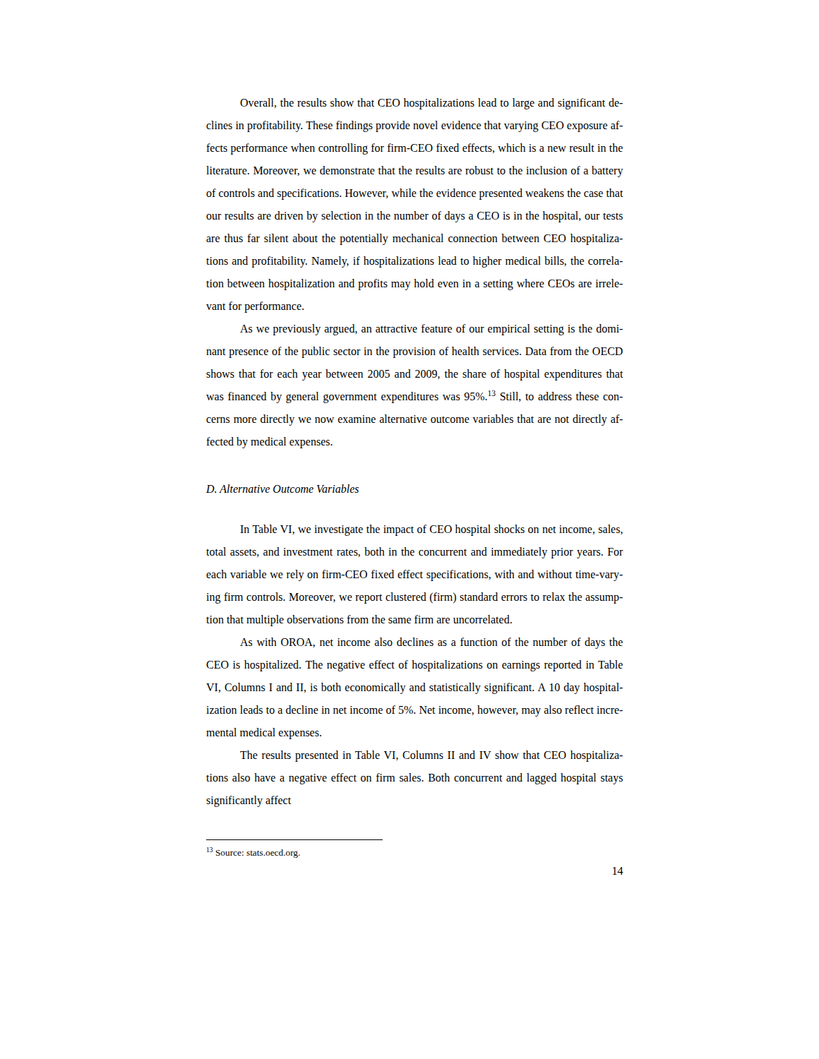Overall, the results show that CEO hospitalizations lead to large and significant declines in profitability. These findings provide novel evidence that varying CEO exposure affects performance when controlling for firm-CEO fixed effects, which is a new result in the literature. Moreover, we demonstrate that the results are robust to the inclusion of a battery of controls and specifications. However, while the evidence presented weakens the case that our results are driven by selection in the number of days a CEO is in the hospital, our tests are thus far silent about the potentially mechanical connection between CEO hospitalizations and profitability. Namely, if hospitalizations lead to higher medical bills, the correlation between hospitalization and profits may hold even in a setting where CEOs are irrelevant for performance.
As we previously argued, an attractive feature of our empirical setting is the dominant presence of the public sector in the provision of health services. Data from the OECD shows that for each year between 2005 and 2009, the share of hospital expenditures that was financed by general government expenditures was 95%.13 Still, to address these concerns more directly we now examine alternative outcome variables that are not directly affected by medical expenses.
D. Alternative Outcome Variables
In Table VI, we investigate the impact of CEO hospital shocks on net income, sales, total assets, and investment rates, both in the concurrent and immediately prior years. For each variable we rely on firm-CEO fixed effect specifications, with and without time-varying firm controls. Moreover, we report clustered (firm) standard errors to relax the assumption that multiple observations from the same firm are uncorrelated.
As with OROA, net income also declines as a function of the number of days the CEO is hospitalized. The negative effect of hospitalizations on earnings reported in Table VI, Columns I and II, is both economically and statistically significant. A 10 day hospitalization leads to a decline in net income of 5%. Net income, however, may also reflect incremental medical expenses.
The results presented in Table VI, Columns II and IV show that CEO hospitalizations also have a negative effect on firm sales. Both concurrent and lagged hospital stays significantly affect
13 Source: stats.oecd.org.
14